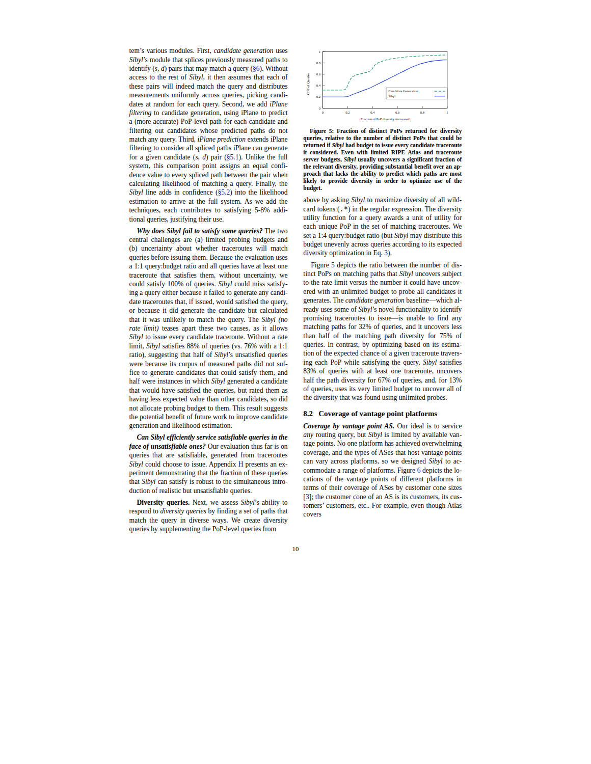tem’s various modules. First, candidate generation uses Sibyl’s module that splices previously measured paths to identify (s, d) pairs that may match a query (§6). Without access to the rest of Sibyl, it then assumes that each of these pairs will indeed match the query and distributes measurements uniformly across queries, picking candidates at random for each query. Second, we add iPlane filtering to candidate generation, using iPlane to predict a (more accurate) PoP-level path for each candidate and filtering out candidates whose predicted paths do not match any query. Third, iPlane prediction extends iPlane filtering to consider all spliced paths iPlane can generate for a given candidate (s, d) pair (§5.1). Unlike the full system, this comparison point assigns an equal confidence value to every spliced path between the pair when calculating likelihood of matching a query. Finally, the Sibyl line adds in confidence (§5.2) into the likelihood estimation to arrive at the full system. As we add the techniques, each contributes to satisfying 5-8% additional queries, justifying their use.
Why does Sibyl fail to satisfy some queries? The two central challenges are (a) limited probing budgets and (b) uncertainty about whether traceroutes will match queries before issuing them. Because the evaluation uses a 1:1 query:budget ratio and all queries have at least one traceroute that satisfies them, without uncertainty, we could satisfy 100% of queries. Sibyl could miss satisfying a query either because it failed to generate any candidate traceroutes that, if issued, would satisfied the query, or because it did generate the candidate but calculated that it was unlikely to match the query. The Sibyl (no rate limit) teases apart these two causes, as it allows Sibyl to issue every candidate traceroute. Without a rate limit, Sibyl satisfies 88% of queries (vs. 76% with a 1:1 ratio), suggesting that half of Sibyl’s unsatisfied queries were because its corpus of measured paths did not suffice to generate candidates that could satisfy them, and half were instances in which Sibyl generated a candidate that would have satisfied the queries, but rated them as having less expected value than other candidates, so did not allocate probing budget to them. This result suggests the potential benefit of future work to improve candidate generation and likelihood estimation.
Can Sibyl efficiently service satisfiable queries in the face of unsatisfiable ones? Our evaluation thus far is on queries that are satisfiable, generated from traceroutes Sibyl could choose to issue. Appendix H presents an experiment demonstrating that the fraction of these queries that Sibyl can satisfy is robust to the simultaneous introduction of realistic but unsatisfiable queries.
Diversity queries. Next, we assess Sibyl’s ability to respond to diversity queries by finding a set of paths that match the query in diverse ways. We create diversity queries by supplementing the PoP-level queries from
0 0.2 0.4 0.6 0.8 1 0 0.2 0.4 0.6 0.8 1 Candidate Generation Sibyl CDF of Queries Fraction of PoP diversity uncovered
Figure 5: Fraction of distinct PoPs returned for diversity queries, relative to the number of distinct PoPs that could be returned if Sibyl had budget to issue every candidate traceroute it considered. Even with limited RIPE Atlas and traceroute server budgets, Sibyl usually uncovers a significant fraction of the relevant diversity, providing substantial benefit over an approach that lacks the ability to predict which paths are most likely to provide diversity in order to optimize use of the budget.
above by asking Sibyl to maximize diversity of all wildcard tokens (.*) in the regular expression. The diversity utility function for a query awards a unit of utility for each unique PoP in the set of matching traceroutes. We set a 1:4 query:budget ratio (but Sibyl may distribute this budget unevenly across queries according to its expected diversity optimization in Eq. 3).
Figure 5 depicts the ratio between the number of distinct PoPs on matching paths that Sibyl uncovers subject to the rate limit versus the number it could have uncovered with an unlimited budget to probe all candidates it generates. The candidate generation baseline—which already uses some of Sibyl’s novel functionality to identify promising traceroutes to issue—is unable to find any matching paths for 32% of queries, and it uncovers less than half of the matching path diversity for 75% of queries. In contrast, by optimizing based on its estimation of the expected chance of a given traceroute traversing each PoP while satisfying the query, Sibyl satisfies 83% of queries with at least one traceroute, uncovers half the path diversity for 67% of queries, and, for 13% of queries, uses its very limited budget to uncover all of the diversity that was found using unlimited probes.
8.2 Coverage of vantage point platforms
Coverage by vantage point AS. Our ideal is to service any routing query, but Sibyl is limited by available vantage points. No one platform has achieved overwhelming coverage, and the types of ASes that host vantage points can vary across platforms, so we designed Sibyl to accommodate a range of platforms. Figure 6 depicts the locations of the vantage points of different platforms in terms of their coverage of ASes by customer cone sizes [3]; the customer cone of an AS is its customers, its customers’ customers, etc.. For example, even though Atlas covers
10